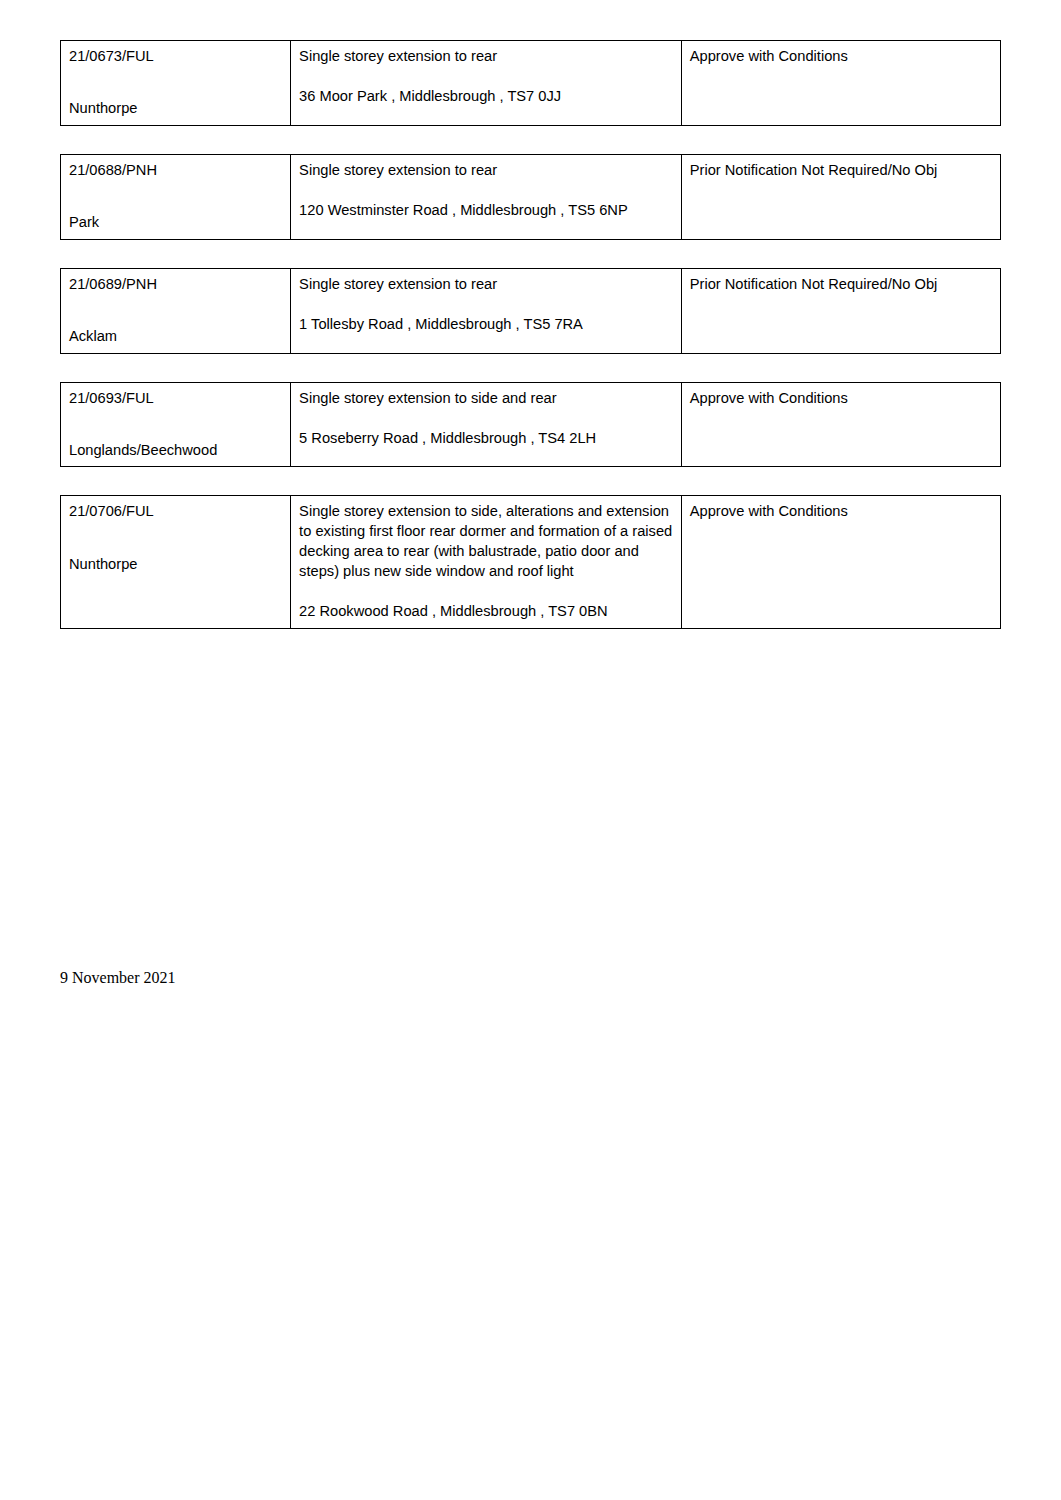| 21/0673/FUL Nunthorpe | Single storey extension to rear 36 Moor Park , Middlesbrough , TS7 0JJ | Approve with Conditions |
| 21/0688/PNH Park | Single storey extension to rear 120 Westminster Road , Middlesbrough , TS5 6NP | Prior Notification Not Required/No Obj |
| 21/0689/PNH Acklam | Single storey extension to rear 1 Tollesby Road , Middlesbrough , TS5 7RA | Prior Notification Not Required/No Obj |
| 21/0693/FUL Longlands/Beechwood | Single storey extension to side and rear 5 Roseberry Road , Middlesbrough , TS4 2LH | Approve with Conditions |
| 21/0706/FUL Nunthorpe | Single storey extension to side, alterations and extension to existing first floor rear dormer and formation of a raised decking area to rear (with balustrade, patio door and steps) plus new side window and roof light 22 Rookwood Road , Middlesbrough , TS7 0BN | Approve with Conditions |
9 November 2021